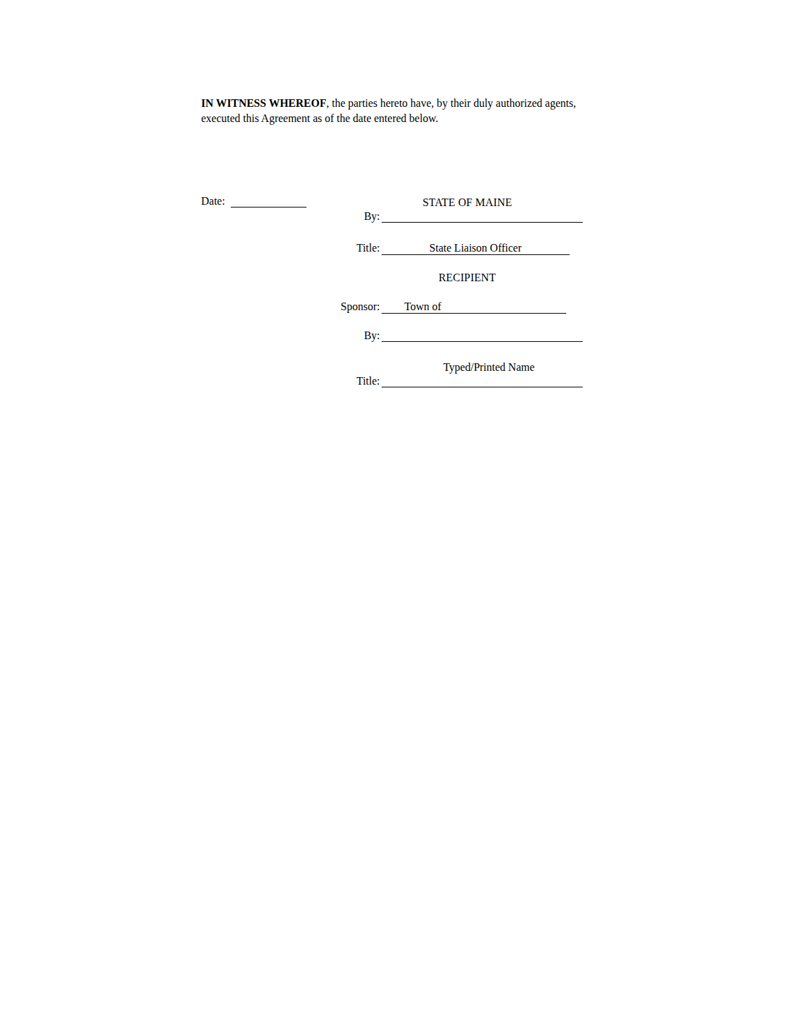IN WITNESS WHEREOF, the parties hereto have, by their duly authorized agents, executed this Agreement as of the date entered below.
| Date: | / STATE OF MAINE / / By: / / / Title: / State Liaison Officer / / RECIPIENT / / Sponsor: / Town of / / By: / / / / Typed/Printed Name / / Title: / / |